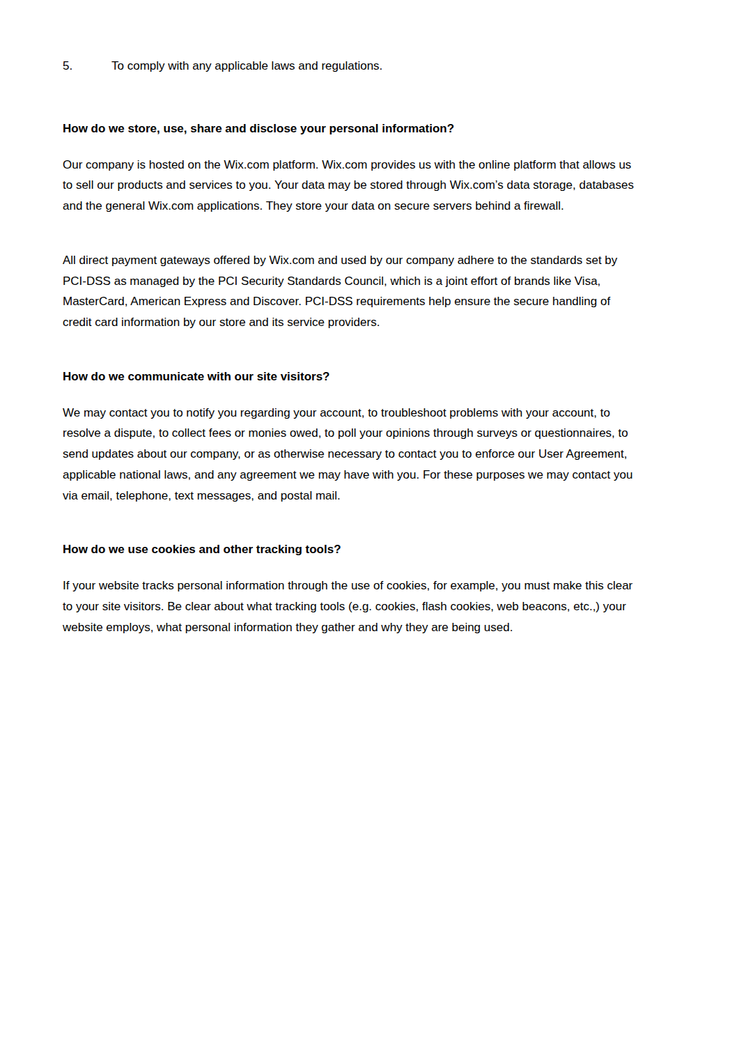5. To comply with any applicable laws and regulations.
How do we store, use, share and disclose your personal information?
Our company is hosted on the Wix.com platform. Wix.com provides us with the online platform that allows us to sell our products and services to you. Your data may be stored through Wix.com’s data storage, databases and the general Wix.com applications. They store your data on secure servers behind a firewall.
All direct payment gateways offered by Wix.com and used by our company adhere to the standards set by PCI-DSS as managed by the PCI Security Standards Council, which is a joint effort of brands like Visa, MasterCard, American Express and Discover. PCI-DSS requirements help ensure the secure handling of credit card information by our store and its service providers.
How do we communicate with our site visitors?
We may contact you to notify you regarding your account, to troubleshoot problems with your account, to resolve a dispute, to collect fees or monies owed, to poll your opinions through surveys or questionnaires, to send updates about our company, or as otherwise necessary to contact you to enforce our User Agreement, applicable national laws, and any agreement we may have with you. For these purposes we may contact you via email, telephone, text messages, and postal mail.
How do we use cookies and other tracking tools?
If your website tracks personal information through the use of cookies, for example, you must make this clear to your site visitors. Be clear about what tracking tools (e.g. cookies, flash cookies, web beacons, etc.,) your website employs, what personal information they gather and why they are being used.